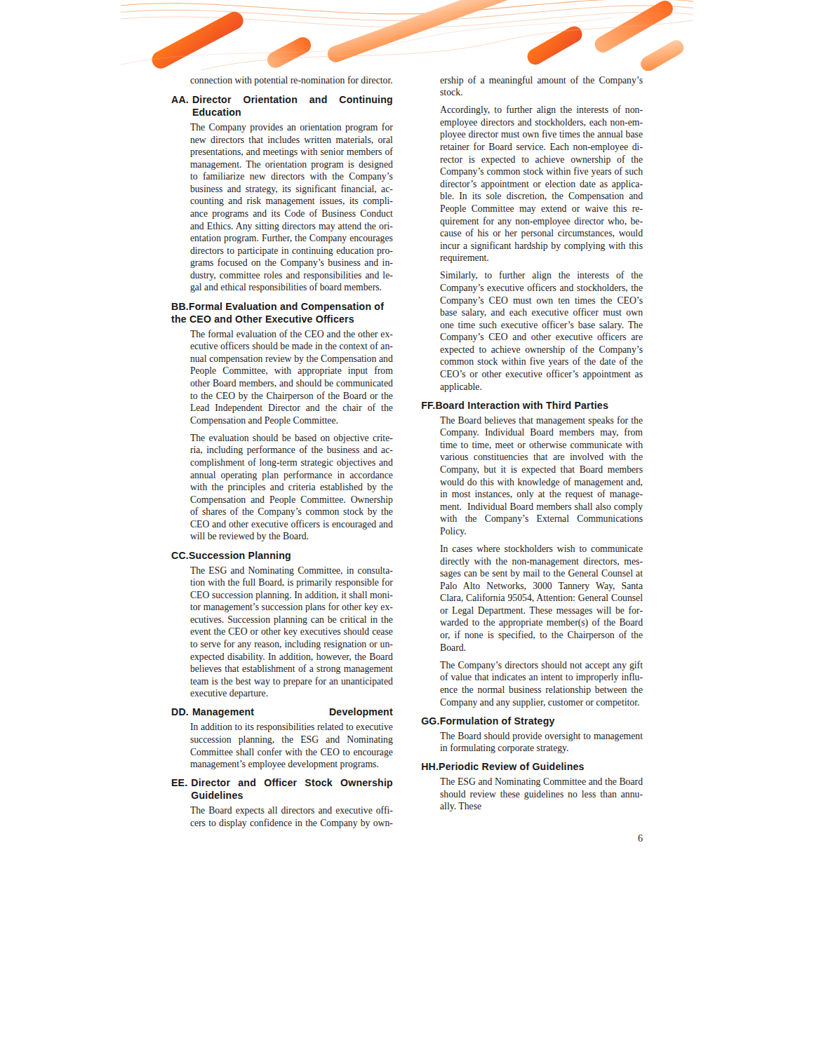connection with potential re-nomination for director.
AA. Director Orientation and Continuing Education
The Company provides an orientation program for new directors that includes written materials, oral presentations, and meetings with senior members of management. The orientation program is designed to familiarize new directors with the Company’s business and strategy, its significant financial, accounting and risk management issues, its compliance programs and its Code of Business Conduct and Ethics. Any sitting directors may attend the orientation program. Further, the Company encourages directors to participate in continuing education programs focused on the Company’s business and industry, committee roles and responsibilities and legal and ethical responsibilities of board members.
BB. Formal Evaluation and Compensation of the CEO and Other Executive Officers
The formal evaluation of the CEO and the other executive officers should be made in the context of annual compensation review by the Compensation and People Committee, with appropriate input from other Board members, and should be communicated to the CEO by the Chairperson of the Board or the Lead Independent Director and the chair of the Compensation and People Committee.
The evaluation should be based on objective criteria, including performance of the business and accomplishment of long-term strategic objectives and annual operating plan performance in accordance with the principles and criteria established by the Compensation and People Committee. Ownership of shares of the Company’s common stock by the CEO and other executive officers is encouraged and will be reviewed by the Board.
CC. Succession Planning
The ESG and Nominating Committee, in consultation with the full Board, is primarily responsible for CEO succession planning. In addition, it shall monitor management’s succession plans for other key executives. Succession planning can be critical in the event the CEO or other key executives should cease to serve for any reason, including resignation or unexpected disability. In addition, however, the Board believes that establishment of a strong management team is the best way to prepare for an unanticipated executive departure.
DD. Management Development
In addition to its responsibilities related to executive succession planning, the ESG and Nominating Committee shall confer with the CEO to encourage management’s employee development programs.
EE. Director and Officer Stock Ownership Guidelines
The Board expects all directors and executive officers to display confidence in the Company by ownership of a meaningful amount of the Company’s stock.
Accordingly, to further align the interests of non-employee directors and stockholders, each non-employee director must own five times the annual base retainer for Board service. Each non-employee director is expected to achieve ownership of the Company’s common stock within five years of such director’s appointment or election date as applicable. In its sole discretion, the Compensation and People Committee may extend or waive this requirement for any non-employee director who, because of his or her personal circumstances, would incur a significant hardship by complying with this requirement.
Similarly, to further align the interests of the Company’s executive officers and stockholders, the Company’s CEO must own ten times the CEO’s base salary, and each executive officer must own one time such executive officer’s base salary. The Company’s CEO and other executive officers are expected to achieve ownership of the Company’s common stock within five years of the date of the CEO’s or other executive officer’s appointment as applicable.
FF. Board Interaction with Third Parties
The Board believes that management speaks for the Company. Individual Board members may, from time to time, meet or otherwise communicate with various constituencies that are involved with the Company, but it is expected that Board members would do this with knowledge of management and, in most instances, only at the request of management. Individual Board members shall also comply with the Company’s External Communications Policy.
In cases where stockholders wish to communicate directly with the non-management directors, messages can be sent by mail to the General Counsel at Palo Alto Networks, 3000 Tannery Way, Santa Clara, California 95054, Attention: General Counsel or Legal Department. These messages will be forwarded to the appropriate member(s) of the Board or, if none is specified, to the Chairperson of the Board.
The Company’s directors should not accept any gift of value that indicates an intent to improperly influence the normal business relationship between the Company and any supplier, customer or competitor.
GG. Formulation of Strategy
The Board should provide oversight to management in formulating corporate strategy.
HH. Periodic Review of Guidelines
The ESG and Nominating Committee and the Board should review these guidelines no less than annually. These
6